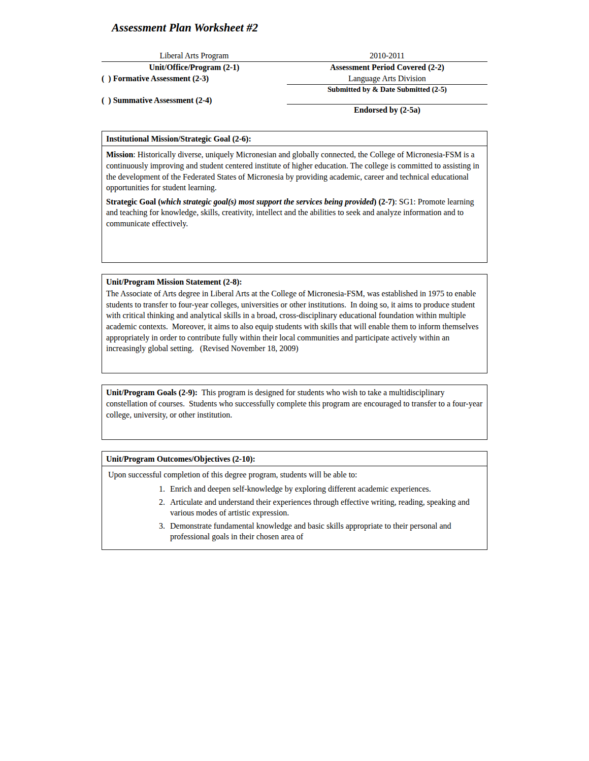Assessment Plan Worksheet #2
| Liberal Arts Program Unit/Office/Program (2-1) | 2010-2011 Assessment Period Covered (2-2) |
| ( ) Formative Assessment (2-3) | Language Arts Division Submitted by & Date Submitted (2-5) |
| ( ) Summative Assessment (2-4) | Endorsed by (2-5a) |
Institutional Mission/Strategic Goal (2-6):
Mission: Historically diverse, uniquely Micronesian and globally connected, the College of Micronesia-FSM is a continuously improving and student centered institute of higher education. The college is committed to assisting in the development of the Federated States of Micronesia by providing academic, career and technical educational opportunities for student learning.
Strategic Goal (which strategic goal(s) most support the services being provided) (2-7): SG1: Promote learning and teaching for knowledge, skills, creativity, intellect and the abilities to seek and analyze information and to communicate effectively.
Unit/Program Mission Statement (2-8):
The Associate of Arts degree in Liberal Arts at the College of Micronesia-FSM, was established in 1975 to enable students to transfer to four-year colleges, universities or other institutions. In doing so, it aims to produce student with critical thinking and analytical skills in a broad, cross-disciplinary educational foundation within multiple academic contexts. Moreover, it aims to also equip students with skills that will enable them to inform themselves appropriately in order to contribute fully within their local communities and participate actively within an increasingly global setting. (Revised November 18, 2009)
Unit/Program Goals (2-9): This program is designed for students who wish to take a multidisciplinary constellation of courses. Students who successfully complete this program are encouraged to transfer to a four-year college, university, or other institution.
Unit/Program Outcomes/Objectives (2-10):
Upon successful completion of this degree program, students will be able to:
Enrich and deepen self-knowledge by exploring different academic experiences.
Articulate and understand their experiences through effective writing, reading, speaking and various modes of artistic expression.
Demonstrate fundamental knowledge and basic skills appropriate to their personal and professional goals in their chosen area of